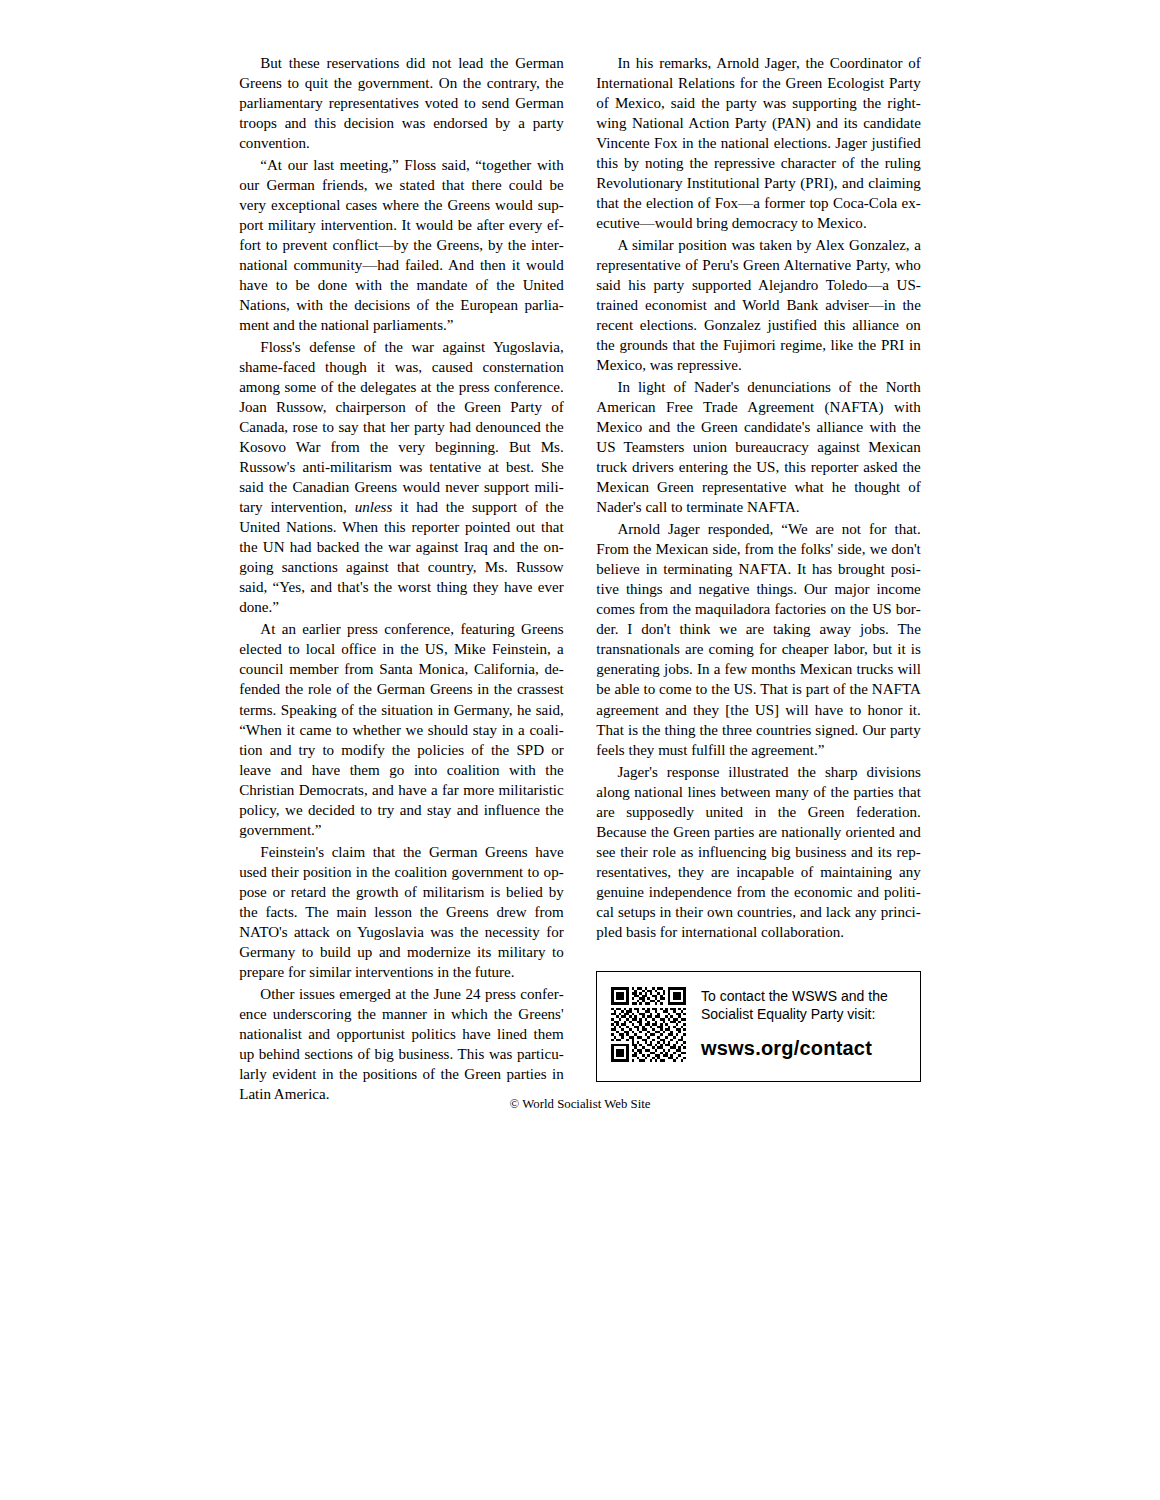But these reservations did not lead the German Greens to quit the government. On the contrary, the parliamentary representatives voted to send German troops and this decision was endorsed by a party convention.
“At our last meeting,” Floss said, “together with our German friends, we stated that there could be very exceptional cases where the Greens would support military intervention. It would be after every effort to prevent conflict—by the Greens, by the international community—had failed. And then it would have to be done with the mandate of the United Nations, with the decisions of the European parliament and the national parliaments.”
Floss's defense of the war against Yugoslavia, shame-faced though it was, caused consternation among some of the delegates at the press conference. Joan Russow, chairperson of the Green Party of Canada, rose to say that her party had denounced the Kosovo War from the very beginning. But Ms. Russow's anti-militarism was tentative at best. She said the Canadian Greens would never support military intervention, unless it had the support of the United Nations. When this reporter pointed out that the UN had backed the war against Iraq and the ongoing sanctions against that country, Ms. Russow said, “Yes, and that's the worst thing they have ever done.”
At an earlier press conference, featuring Greens elected to local office in the US, Mike Feinstein, a council member from Santa Monica, California, defended the role of the German Greens in the crassest terms. Speaking of the situation in Germany, he said, “When it came to whether we should stay in a coalition and try to modify the policies of the SPD or leave and have them go into coalition with the Christian Democrats, and have a far more militaristic policy, we decided to try and stay and influence the government.”
Feinstein's claim that the German Greens have used their position in the coalition government to oppose or retard the growth of militarism is belied by the facts. The main lesson the Greens drew from NATO's attack on Yugoslavia was the necessity for Germany to build up and modernize its military to prepare for similar interventions in the future.
Other issues emerged at the June 24 press conference underscoring the manner in which the Greens' nationalist and opportunist politics have lined them up behind sections of big business. This was particularly evident in the positions of the Green parties in Latin America.
In his remarks, Arnold Jager, the Coordinator of International Relations for the Green Ecologist Party of Mexico, said the party was supporting the right-wing National Action Party (PAN) and its candidate Vincente Fox in the national elections. Jager justified this by noting the repressive character of the ruling Revolutionary Institutional Party (PRI), and claiming that the election of Fox—a former top Coca-Cola executive—would bring democracy to Mexico.
A similar position was taken by Alex Gonzalez, a representative of Peru's Green Alternative Party, who said his party supported Alejandro Toledo—a US-trained economist and World Bank adviser—in the recent elections. Gonzalez justified this alliance on the grounds that the Fujimori regime, like the PRI in Mexico, was repressive.
In light of Nader's denunciations of the North American Free Trade Agreement (NAFTA) with Mexico and the Green candidate's alliance with the US Teamsters union bureaucracy against Mexican truck drivers entering the US, this reporter asked the Mexican Green representative what he thought of Nader's call to terminate NAFTA.
Arnold Jager responded, “We are not for that. From the Mexican side, from the folks' side, we don't believe in terminating NAFTA. It has brought positive things and negative things. Our major income comes from the maquiladora factories on the US border. I don't think we are taking away jobs. The transnationals are coming for cheaper labor, but it is generating jobs. In a few months Mexican trucks will be able to come to the US. That is part of the NAFTA agreement and they [the US] will have to honor it. That is the thing the three countries signed. Our party feels they must fulfill the agreement.”
Jager's response illustrated the sharp divisions along national lines between many of the parties that are supposedly united in the Green federation. Because the Green parties are nationally oriented and see their role as influencing big business and its representatives, they are incapable of maintaining any genuine independence from the economic and political setups in their own countries, and lack any principled basis for international collaboration.
To contact the WSWS and the
Socialist Equality Party visit: wsws.org/contact
© World Socialist Web Site